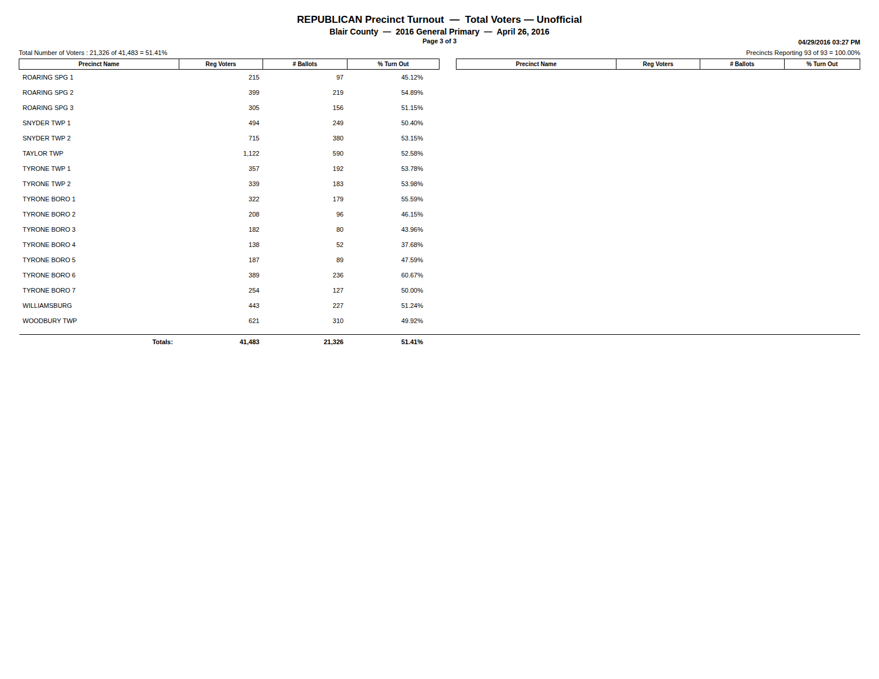REPUBLICAN Precinct Turnout — Total Voters — Unofficial
Blair County — 2016 General Primary — April 26, 2016
Page 3 of 3
04/29/2016 03:27 PM
Total Number of Voters : 21,326 of 41,483 = 51.41% Precincts Reporting 93 of 93 = 100.00%
| Precinct Name | Reg Voters | # Ballots | % Turn Out | | Precinct Name | Reg Voters | # Ballots | % Turn Out |
| --- | --- | --- | --- | --- | --- | --- | --- | --- |
| ROARING SPG 1 | 215 | 97 | 45.12% | | | | | |
| ROARING SPG 2 | 399 | 219 | 54.89% | | | | | |
| ROARING SPG 3 | 305 | 156 | 51.15% | | | | | |
| SNYDER TWP 1 | 494 | 249 | 50.40% | | | | | |
| SNYDER TWP 2 | 715 | 380 | 53.15% | | | | | |
| TAYLOR TWP | 1,122 | 590 | 52.58% | | | | | |
| TYRONE TWP 1 | 357 | 192 | 53.78% | | | | | |
| TYRONE TWP 2 | 339 | 183 | 53.98% | | | | | |
| TYRONE BORO 1 | 322 | 179 | 55.59% | | | | | |
| TYRONE BORO 2 | 208 | 96 | 46.15% | | | | | |
| TYRONE BORO 3 | 182 | 80 | 43.96% | | | | | |
| TYRONE BORO 4 | 138 | 52 | 37.68% | | | | | |
| TYRONE BORO 5 | 187 | 89 | 47.59% | | | | | |
| TYRONE BORO 6 | 389 | 236 | 60.67% | | | | | |
| TYRONE BORO 7 | 254 | 127 | 50.00% | | | | | |
| WILLIAMSBURG | 443 | 227 | 51.24% | | | | | |
| WOODBURY TWP | 621 | 310 | 49.92% | | | | | |
| Totals: | 41,483 | 21,326 | 51.41% | | | | | |